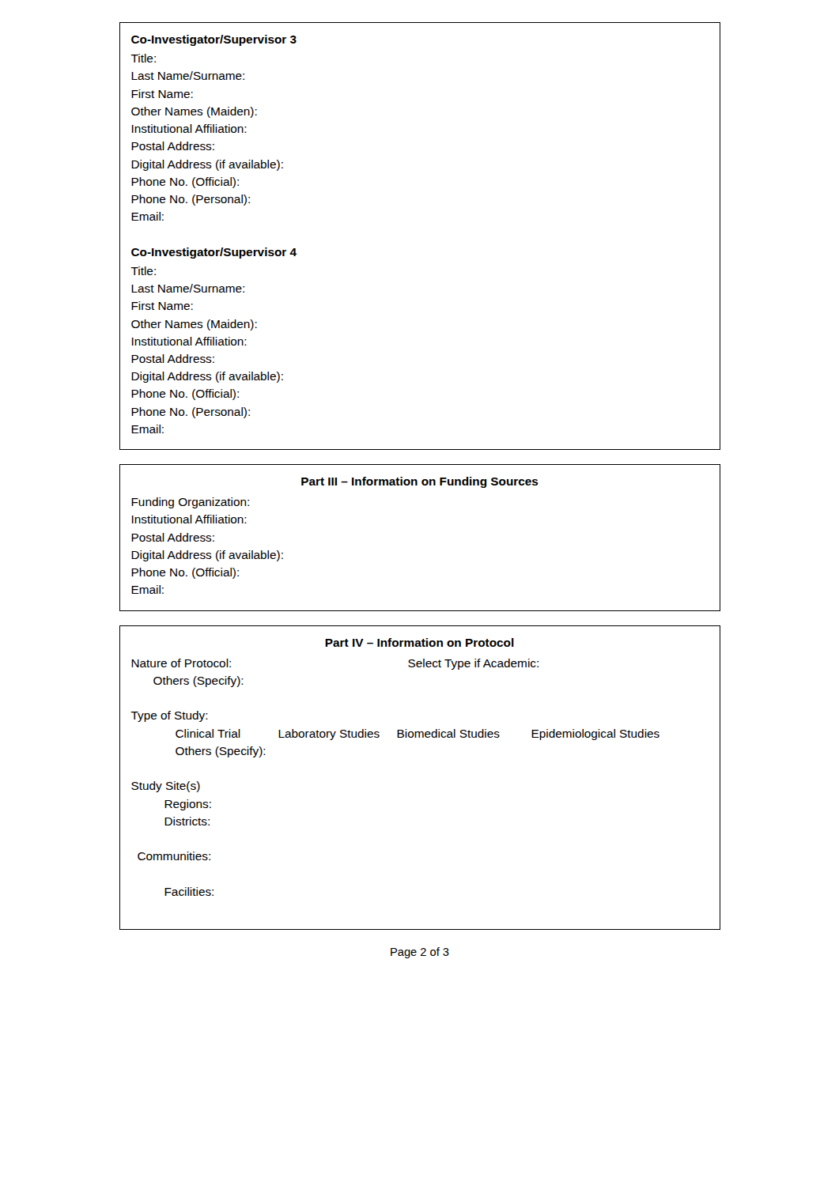Co-Investigator/Supervisor 3
Title:
Last Name/Surname:
First Name:
Other Names (Maiden):
Institutional Affiliation:
Postal Address:
Digital Address (if available):
Phone No. (Official):
Phone No. (Personal):
Email:
Co-Investigator/Supervisor 4
Title:
Last Name/Surname:
First Name:
Other Names (Maiden):
Institutional Affiliation:
Postal Address:
Digital Address (if available):
Phone No. (Official):
Phone No. (Personal):
Email:
Part III – Information on Funding Sources
Funding Organization:
Institutional Affiliation:
Postal Address:
Digital Address (if available):
Phone No. (Official):
Email:
Part IV – Information on Protocol
Nature of Protocol: Select Type if Academic:
Others (Specify):
Type of Study:
Clinical Trial Laboratory Studies Biomedical Studies Epidemiological Studies
Others (Specify):
Study Site(s)
Regions:
Districts:
Communities:
Facilities:
Page 2 of 3